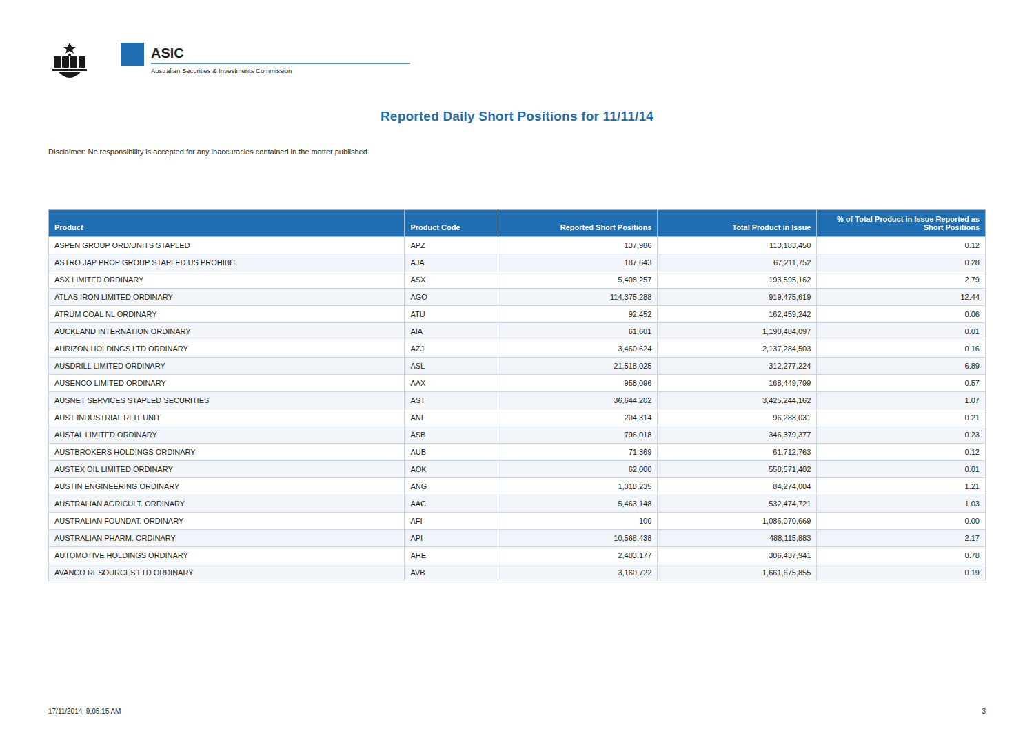ASIC Australian Securities & Investments Commission
Reported Daily Short Positions for 11/11/14
Disclaimer: No responsibility is accepted for any inaccuracies contained in the matter published.
| Product | Product Code | Reported Short Positions | Total Product in Issue | % of Total Product in Issue Reported as Short Positions |
| --- | --- | --- | --- | --- |
| ASPEN GROUP ORD/UNITS STAPLED | APZ | 137,986 | 113,183,450 | 0.12 |
| ASTRO JAP PROP GROUP STAPLED US PROHIBIT. | AJA | 187,643 | 67,211,752 | 0.28 |
| ASX LIMITED ORDINARY | ASX | 5,408,257 | 193,595,162 | 2.79 |
| ATLAS IRON LIMITED ORDINARY | AGO | 114,375,288 | 919,475,619 | 12.44 |
| ATRUM COAL NL ORDINARY | ATU | 92,452 | 162,459,242 | 0.06 |
| AUCKLAND INTERNATION ORDINARY | AIA | 61,601 | 1,190,484,097 | 0.01 |
| AURIZON HOLDINGS LTD ORDINARY | AZJ | 3,460,624 | 2,137,284,503 | 0.16 |
| AUSDRILL LIMITED ORDINARY | ASL | 21,518,025 | 312,277,224 | 6.89 |
| AUSENCO LIMITED ORDINARY | AAX | 958,096 | 168,449,799 | 0.57 |
| AUSNET SERVICES STAPLED SECURITIES | AST | 36,644,202 | 3,425,244,162 | 1.07 |
| AUST INDUSTRIAL REIT UNIT | ANI | 204,314 | 96,288,031 | 0.21 |
| AUSTAL LIMITED ORDINARY | ASB | 796,018 | 346,379,377 | 0.23 |
| AUSTBROKERS HOLDINGS ORDINARY | AUB | 71,369 | 61,712,763 | 0.12 |
| AUSTEX OIL LIMITED ORDINARY | AOK | 62,000 | 558,571,402 | 0.01 |
| AUSTIN ENGINEERING ORDINARY | ANG | 1,018,235 | 84,274,004 | 1.21 |
| AUSTRALIAN AGRICULT. ORDINARY | AAC | 5,463,148 | 532,474,721 | 1.03 |
| AUSTRALIAN FOUNDAT. ORDINARY | AFI | 100 | 1,086,070,669 | 0.00 |
| AUSTRALIAN PHARM. ORDINARY | API | 10,568,438 | 488,115,883 | 2.17 |
| AUTOMOTIVE HOLDINGS ORDINARY | AHE | 2,403,177 | 306,437,941 | 0.78 |
| AVANCO RESOURCES LTD ORDINARY | AVB | 3,160,722 | 1,661,675,855 | 0.19 |
17/11/2014 9:05:15 AM 3